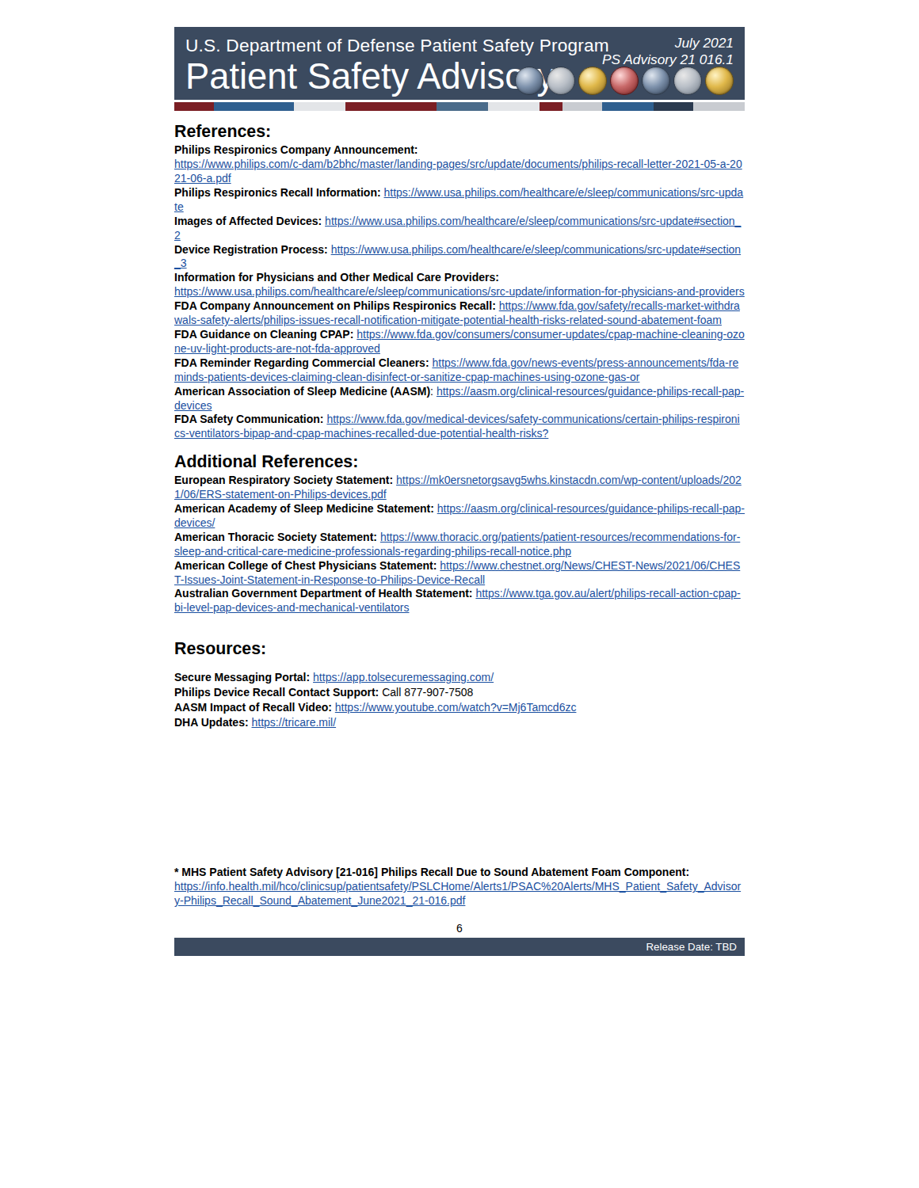July 2021
PS Advisory 21 016.1
U.S. Department of Defense Patient Safety Program
Patient Safety Advisory
References:
Philips Respironics Company Announcement:
https://www.philips.com/c-dam/b2bhc/master/landing-pages/src/update/documents/philips-recall-letter-2021-05-a-2021-06-a.pdf
Philips Respironics Recall Information: https://www.usa.philips.com/healthcare/e/sleep/communications/src-update
Images of Affected Devices: https://www.usa.philips.com/healthcare/e/sleep/communications/src-update#section_2
Device Registration Process: https://www.usa.philips.com/healthcare/e/sleep/communications/src-update#section_3
Information for Physicians and Other Medical Care Providers:
https://www.usa.philips.com/healthcare/e/sleep/communications/src-update/information-for-physicians-and-providers
FDA Company Announcement on Philips Respironics Recall: https://www.fda.gov/safety/recalls-market-withdrawals-safety-alerts/philips-issues-recall-notification-mitigate-potential-health-risks-related-sound-abatement-foam
FDA Guidance on Cleaning CPAP: https://www.fda.gov/consumers/consumer-updates/cpap-machine-cleaning-ozone-uv-light-products-are-not-fda-approved
FDA Reminder Regarding Commercial Cleaners: https://www.fda.gov/news-events/press-announcements/fda-reminds-patients-devices-claiming-clean-disinfect-or-sanitize-cpap-machines-using-ozone-gas-or
American Association of Sleep Medicine (AASM): https://aasm.org/clinical-resources/guidance-philips-recall-pap-devices
FDA Safety Communication: https://www.fda.gov/medical-devices/safety-communications/certain-philips-respironics-ventilators-bipap-and-cpap-machines-recalled-due-potential-health-risks?
Additional References:
European Respiratory Society Statement: https://mk0ersnetorgsavg5whs.kinstacdn.com/wp-content/uploads/2021/06/ERS-statement-on-Philips-devices.pdf
American Academy of Sleep Medicine Statement: https://aasm.org/clinical-resources/guidance-philips-recall-pap-devices/
American Thoracic Society Statement: https://www.thoracic.org/patients/patient-resources/recommendations-for-sleep-and-critical-care-medicine-professionals-regarding-philips-recall-notice.php
American College of Chest Physicians Statement: https://www.chestnet.org/News/CHEST-News/2021/06/CHEST-Issues-Joint-Statement-in-Response-to-Philips-Device-Recall
Australian Government Department of Health Statement: https://www.tga.gov.au/alert/philips-recall-action-cpap-bi-level-pap-devices-and-mechanical-ventilators
Resources:
Secure Messaging Portal: https://app.tolsecuremessaging.com/
Philips Device Recall Contact Support: Call 877-907-7508
AASM Impact of Recall Video: https://www.youtube.com/watch?v=Mj6Tamcd6zc
DHA Updates: https://tricare.mil/
* MHS Patient Safety Advisory [21-016] Philips Recall Due to Sound Abatement Foam Component:
https://info.health.mil/hco/clinicsup/patientsafety/PSLCHome/Alerts1/PSAC%20Alerts/MHS_Patient_Safety_Advisory-Philips_Recall_Sound_Abatement_June2021_21-016.pdf
6
Release Date: TBD